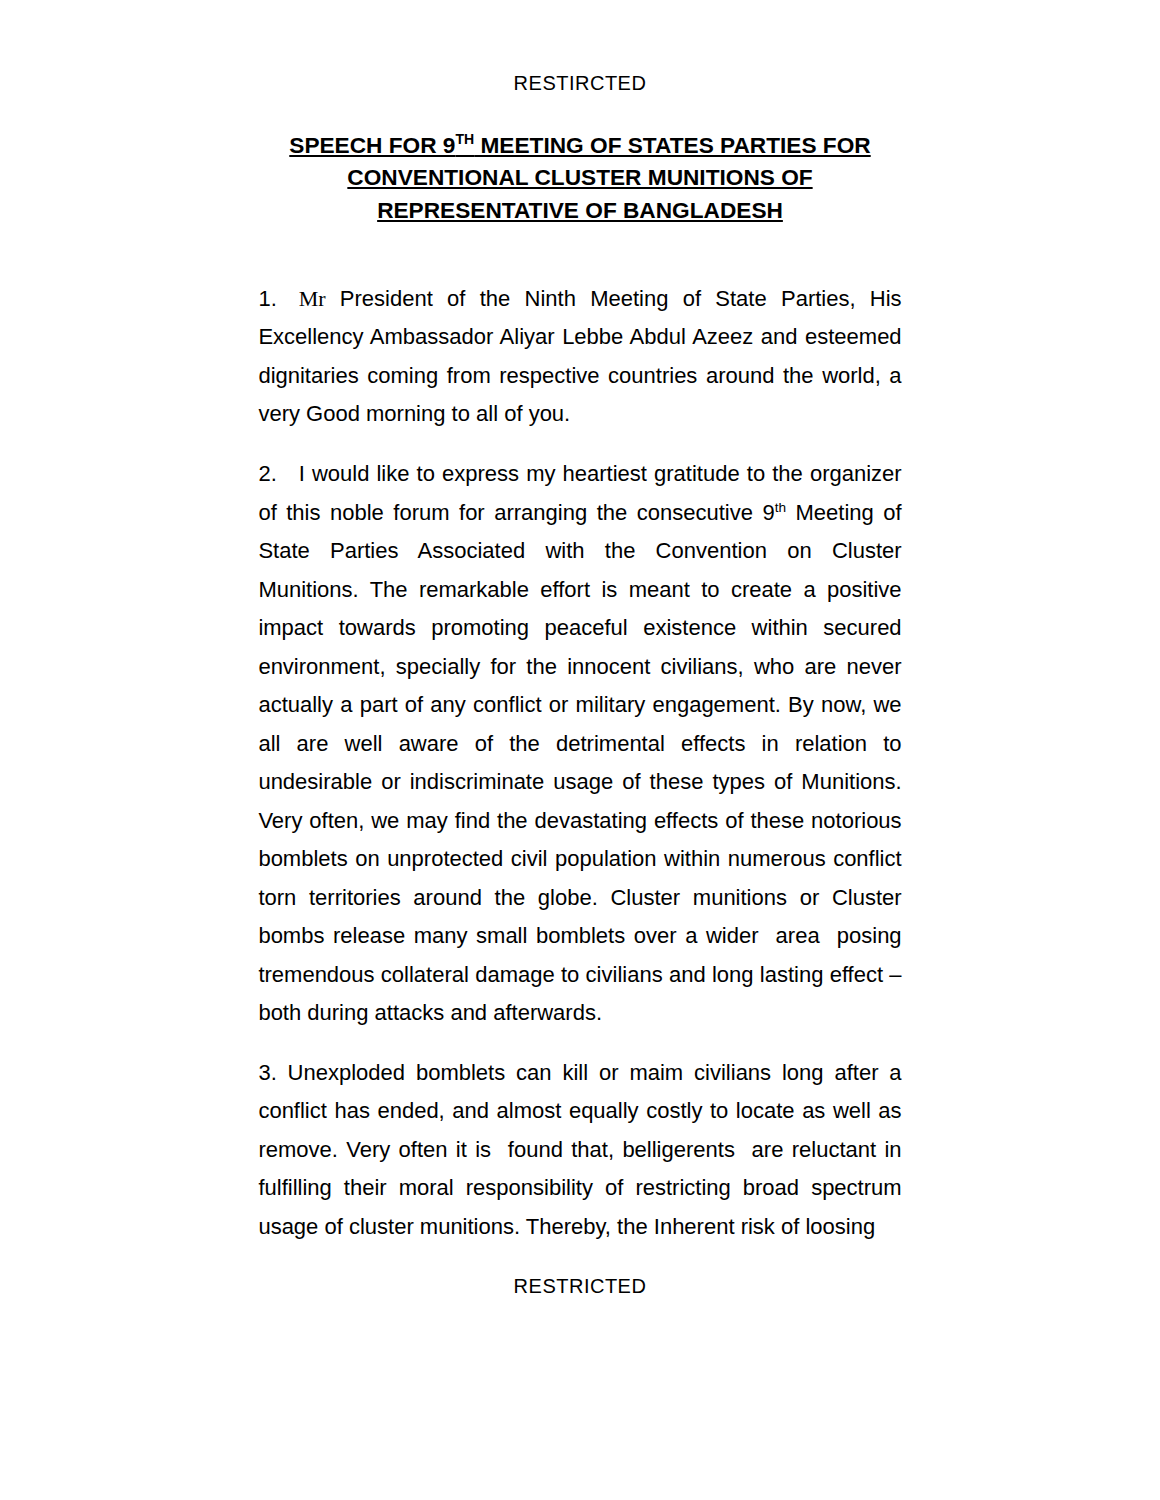RESTIRCTED
Speech for 9th Meeting of States Parties for Conventional Cluster Munitions of Representative of Bangladesh
1. Mr President of the Ninth Meeting of State Parties, His Excellency Ambassador Aliyar Lebbe Abdul Azeez and esteemed dignitaries coming from respective countries around the world, a very Good morning to all of you.
2. I would like to express my heartiest gratitude to the organizer of this noble forum for arranging the consecutive 9th Meeting of State Parties Associated with the Convention on Cluster Munitions. The remarkable effort is meant to create a positive impact towards promoting peaceful existence within secured environment, specially for the innocent civilians, who are never actually a part of any conflict or military engagement. By now, we all are well aware of the detrimental effects in relation to undesirable or indiscriminate usage of these types of Munitions. Very often, we may find the devastating effects of these notorious bomblets on unprotected civil population within numerous conflict torn territories around the globe. Cluster munitions or Cluster bombs release many small bomblets over a wider area posing tremendous collateral damage to civilians and long lasting effect – both during attacks and afterwards.
3. Unexploded bomblets can kill or maim civilians long after a conflict has ended, and almost equally costly to locate as well as remove. Very often it is found that, belligerents are reluctant in fulfilling their moral responsibility of restricting broad spectrum usage of cluster munitions. Thereby, the Inherent risk of loosing
RESTRICTED